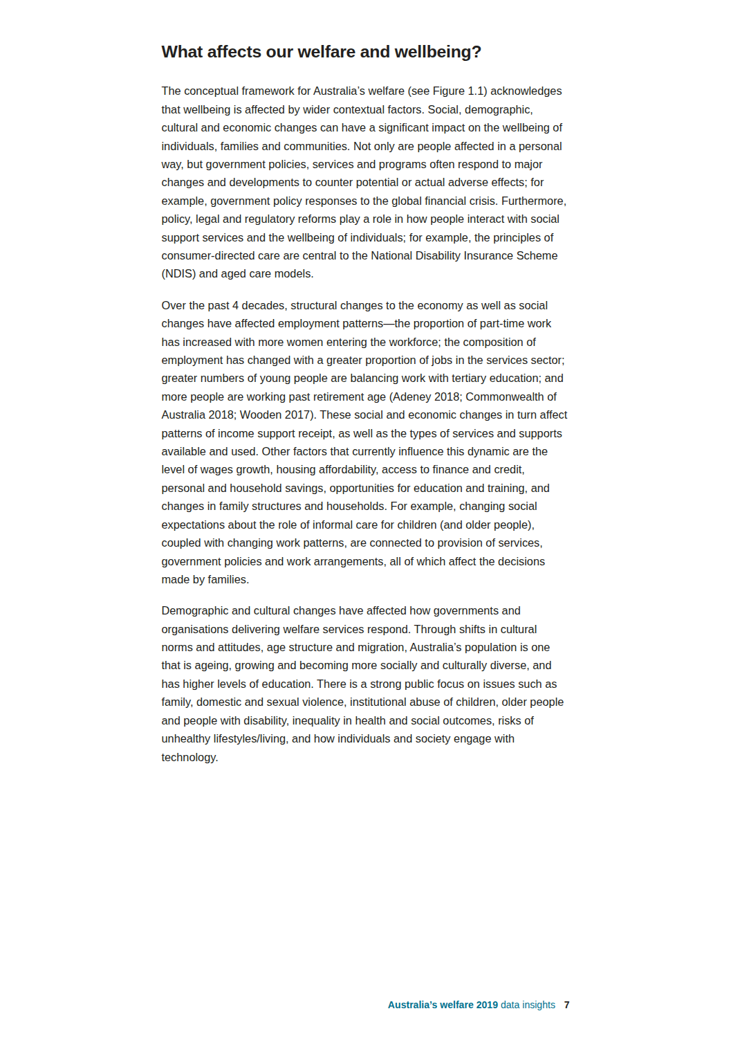What affects our welfare and wellbeing?
The conceptual framework for Australia’s welfare (see Figure 1.1) acknowledges that wellbeing is affected by wider contextual factors. Social, demographic, cultural and economic changes can have a significant impact on the wellbeing of individuals, families and communities. Not only are people affected in a personal way, but government policies, services and programs often respond to major changes and developments to counter potential or actual adverse effects; for example, government policy responses to the global financial crisis. Furthermore, policy, legal and regulatory reforms play a role in how people interact with social support services and the wellbeing of individuals; for example, the principles of consumer-directed care are central to the National Disability Insurance Scheme (NDIS) and aged care models.
Over the past 4 decades, structural changes to the economy as well as social changes have affected employment patterns—the proportion of part-time work has increased with more women entering the workforce; the composition of employment has changed with a greater proportion of jobs in the services sector; greater numbers of young people are balancing work with tertiary education; and more people are working past retirement age (Adeney 2018; Commonwealth of Australia 2018; Wooden 2017). These social and economic changes in turn affect patterns of income support receipt, as well as the types of services and supports available and used. Other factors that currently influence this dynamic are the level of wages growth, housing affordability, access to finance and credit, personal and household savings, opportunities for education and training, and changes in family structures and households. For example, changing social expectations about the role of informal care for children (and older people), coupled with changing work patterns, are connected to provision of services, government policies and work arrangements, all of which affect the decisions made by families.
Demographic and cultural changes have affected how governments and organisations delivering welfare services respond. Through shifts in cultural norms and attitudes, age structure and migration, Australia’s population is one that is ageing, growing and becoming more socially and culturally diverse, and has higher levels of education. There is a strong public focus on issues such as family, domestic and sexual violence, institutional abuse of children, older people and people with disability, inequality in health and social outcomes, risks of unhealthy lifestyles/living, and how individuals and society engage with technology.
Australia’s welfare 2019 data insights 7